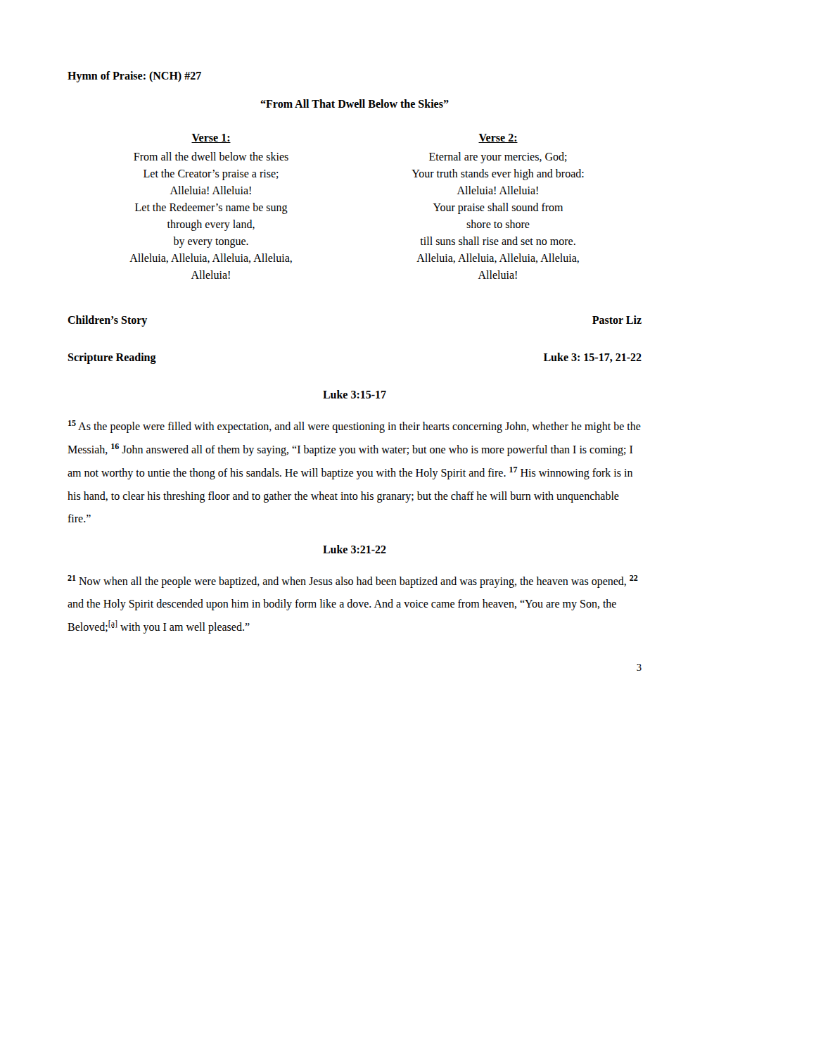Hymn of Praise: (NCH) #27
“From All That Dwell Below the Skies”
| Verse 1: From all the dwell below the skies Let the Creator’s praise a rise; Alleluia! Alleluia! Let the Redeemer’s name be sung through every land, by every tongue. Alleluia, Alleluia, Alleluia, Alleluia, Alleluia! | Verse 2: Eternal are your mercies, God; Your truth stands ever high and broad: Alleluia! Alleluia! Your praise shall sound from shore to shore till suns shall rise and set no more. Alleluia, Alleluia, Alleluia, Alleluia, Alleluia! |
Children’s Story Pastor Liz
Scripture Reading Luke 3: 15-17, 21-22
Luke 3:15-17
15 As the people were filled with expectation, and all were questioning in their hearts concerning John, whether he might be the Messiah, 16 John answered all of them by saying, “I baptize you with water; but one who is more powerful than I is coming; I am not worthy to untie the thong of his sandals. He will baptize you with the Holy Spirit and fire. 17 His winnowing fork is in his hand, to clear his threshing floor and to gather the wheat into his granary; but the chaff he will burn with unquenchable fire.”
Luke 3:21-22
21 Now when all the people were baptized, and when Jesus also had been baptized and was praying, the heaven was opened, 22 and the Holy Spirit descended upon him in bodily form like a dove. And a voice came from heaven, “You are my Son, the Beloved;[a] with you I am well pleased.”
3